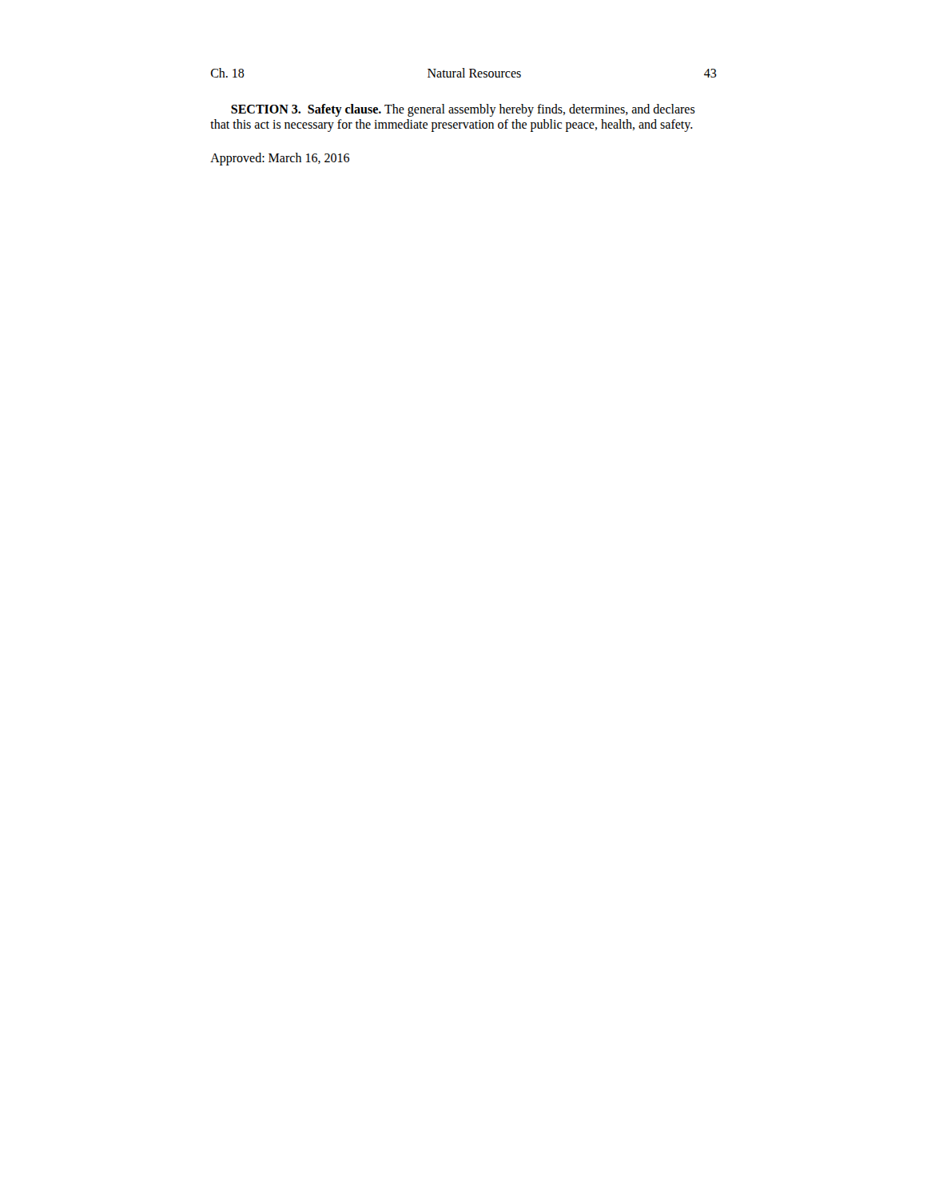Ch. 18 Natural Resources 43
SECTION 3. Safety clause. The general assembly hereby finds, determines, and declares that this act is necessary for the immediate preservation of the public peace, health, and safety.
Approved: March 16, 2016